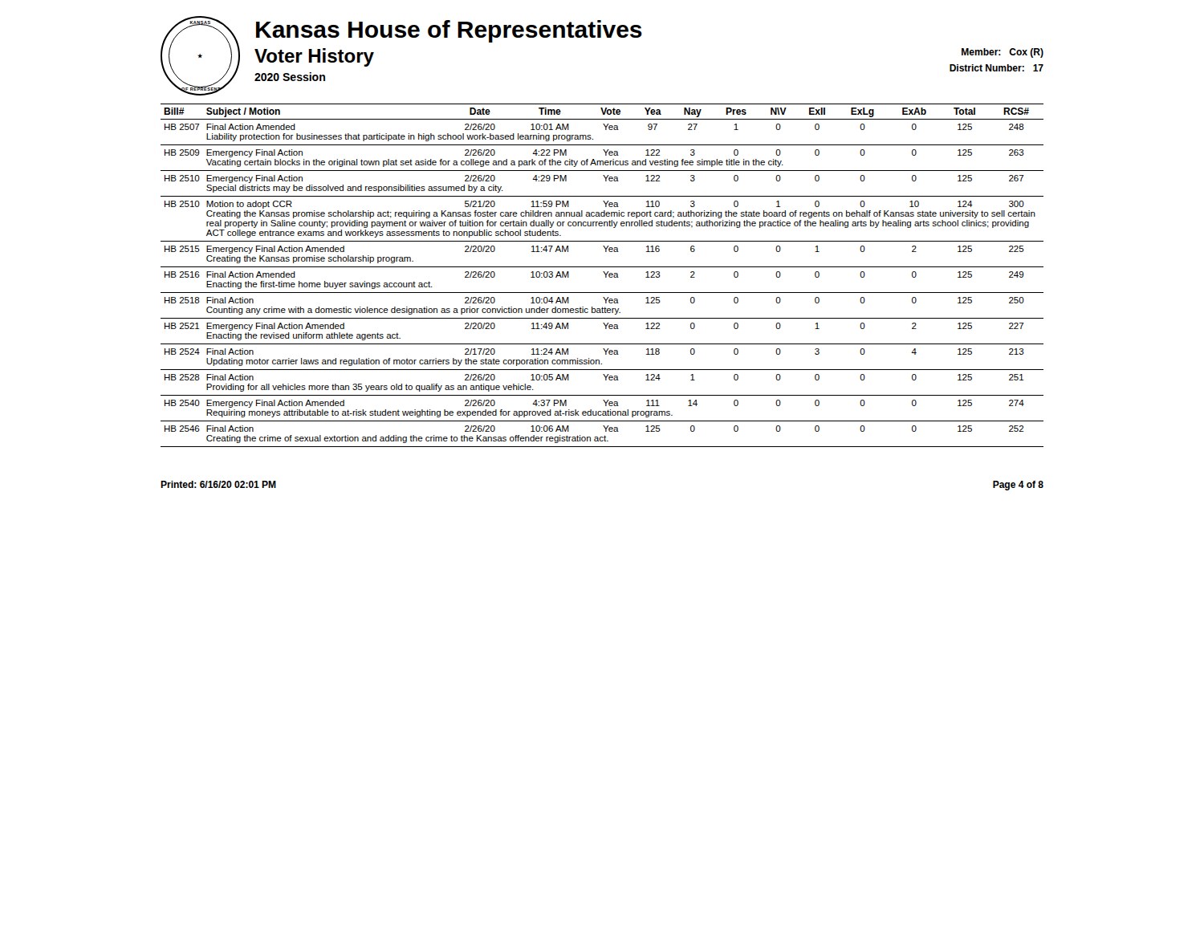KANSAS
★
HOUSE OF REPRESENTATIVES
Kansas House of Representatives
Voter History
2020 Session
Member: Cox (R)
District Number: 17
| Bill# | Subject / Motion | Date | Time | Vote | Yea | Nay | Pres | N\V | ExII | ExLg | ExAb | Total | RCS# |
| --- | --- | --- | --- | --- | --- | --- | --- | --- | --- | --- | --- | --- | --- |
| HB 2507 | Final Action Amended | 2/26/20 | 10:01 AM | Yea | 97 | 27 | 1 | 0 | 0 | 0 | 0 | 125 | 248 |
| | Liability protection for businesses that participate in high school work-based learning programs. |
| HB 2509 | Emergency Final Action | 2/26/20 | 4:22 PM | Yea | 122 | 3 | 0 | 0 | 0 | 0 | 0 | 125 | 263 |
| | Vacating certain blocks in the original town plat set aside for a college and a park of the city of Americus and vesting fee simple title in the city. |
| HB 2510 | Emergency Final Action | 2/26/20 | 4:29 PM | Yea | 122 | 3 | 0 | 0 | 0 | 0 | 0 | 125 | 267 |
| | Special districts may be dissolved and responsibilities assumed by a city. |
| HB 2510 | Motion to adopt CCR | 5/21/20 | 11:59 PM | Yea | 110 | 3 | 0 | 1 | 0 | 0 | 10 | 124 | 300 |
| | Creating the Kansas promise scholarship act; requiring a Kansas foster care children annual academic report card; authorizing the state board of regents on behalf of Kansas state university to sell certain real property in Saline county; providing payment or waiver of tuition for certain dually or concurrently enrolled students; authorizing the practice of the healing arts by healing arts school clinics; providing ACT college entrance exams and workkeys assessments to nonpublic school students. |
| HB 2515 | Emergency Final Action Amended | 2/20/20 | 11:47 AM | Yea | 116 | 6 | 0 | 0 | 1 | 0 | 2 | 125 | 225 |
| | Creating the Kansas promise scholarship program. |
| HB 2516 | Final Action Amended | 2/26/20 | 10:03 AM | Yea | 123 | 2 | 0 | 0 | 0 | 0 | 0 | 125 | 249 |
| | Enacting the first-time home buyer savings account act. |
| HB 2518 | Final Action | 2/26/20 | 10:04 AM | Yea | 125 | 0 | 0 | 0 | 0 | 0 | 0 | 125 | 250 |
| | Counting any crime with a domestic violence designation as a prior conviction under domestic battery. |
| HB 2521 | Emergency Final Action Amended | 2/20/20 | 11:49 AM | Yea | 122 | 0 | 0 | 0 | 1 | 0 | 2 | 125 | 227 |
| | Enacting the revised uniform athlete agents act. |
| HB 2524 | Final Action | 2/17/20 | 11:24 AM | Yea | 118 | 0 | 0 | 0 | 3 | 0 | 4 | 125 | 213 |
| | Updating motor carrier laws and regulation of motor carriers by the state corporation commission. |
| HB 2528 | Final Action | 2/26/20 | 10:05 AM | Yea | 124 | 1 | 0 | 0 | 0 | 0 | 0 | 125 | 251 |
| | Providing for all vehicles more than 35 years old to qualify as an antique vehicle. |
| HB 2540 | Emergency Final Action Amended | 2/26/20 | 4:37 PM | Yea | 111 | 14 | 0 | 0 | 0 | 0 | 0 | 125 | 274 |
| | Requiring moneys attributable to at-risk student weighting be expended for approved at-risk educational programs. |
| HB 2546 | Final Action | 2/26/20 | 10:06 AM | Yea | 125 | 0 | 0 | 0 | 0 | 0 | 0 | 125 | 252 |
| | Creating the crime of sexual extortion and adding the crime to the Kansas offender registration act. |
Printed: 6/16/20 02:01 PM
Page 4 of 8